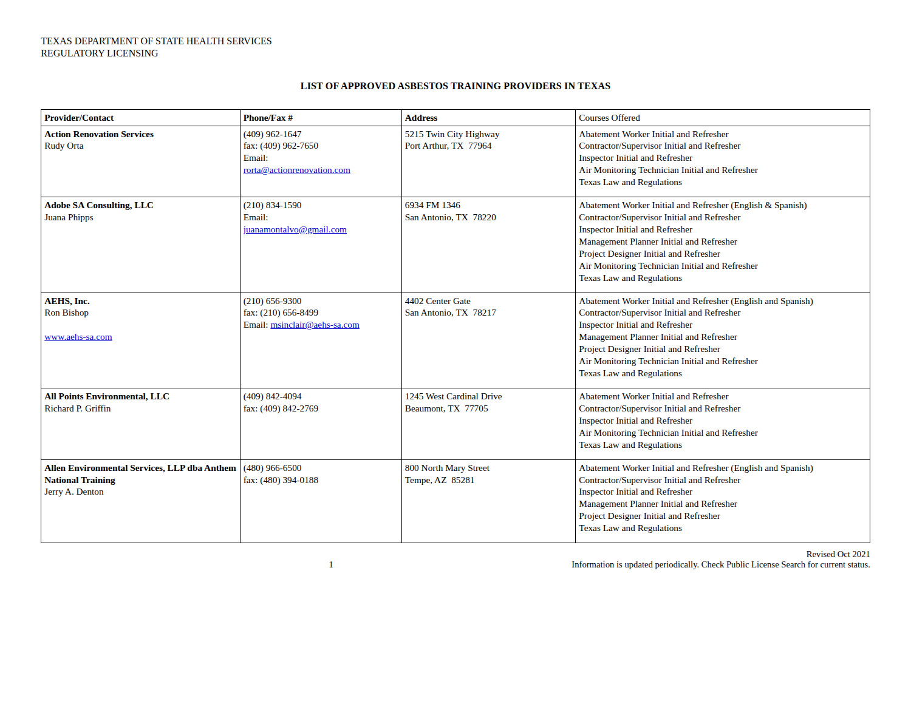Texas Department of State Health Services
Regulatory Licensing
LIST OF APPROVED ASBESTOS TRAINING PROVIDERS IN TEXAS
| Provider/Contact | Phone/Fax # | Address | Courses Offered |
| --- | --- | --- | --- |
| Action Renovation Services Rudy Orta | (409) 962-1647 fax: (409) 962-7650 Email: rorta@actionrenovation.com | 5215 Twin City Highway Port Arthur, TX 77964 | Abatement Worker Initial and Refresher Contractor/Supervisor Initial and Refresher Inspector Initial and Refresher Air Monitoring Technician Initial and Refresher Texas Law and Regulations |
| Adobe SA Consulting, LLC Juana Phipps | (210) 834-1590 Email: juanamontalvo@gmail.com | 6934 FM 1346 San Antonio, TX 78220 | Abatement Worker Initial and Refresher (English & Spanish) Contractor/Supervisor Initial and Refresher Inspector Initial and Refresher Management Planner Initial and Refresher Project Designer Initial and Refresher Air Monitoring Technician Initial and Refresher Texas Law and Regulations |
| AEHS, Inc. Ron Bishop www.aehs-sa.com | (210) 656-9300 fax: (210) 656-8499 Email: msinclair@aehs-sa.com | 4402 Center Gate San Antonio, TX 78217 | Abatement Worker Initial and Refresher (English and Spanish) Contractor/Supervisor Initial and Refresher Inspector Initial and Refresher Management Planner Initial and Refresher Project Designer Initial and Refresher Air Monitoring Technician Initial and Refresher Texas Law and Regulations |
| All Points Environmental, LLC Richard P. Griffin | (409) 842-4094 fax: (409) 842-2769 | 1245 West Cardinal Drive Beaumont, TX 77705 | Abatement Worker Initial and Refresher Contractor/Supervisor Initial and Refresher Inspector Initial and Refresher Air Monitoring Technician Initial and Refresher Texas Law and Regulations |
| Allen Environmental Services, LLP dba Anthem National Training Jerry A. Denton | (480) 966-6500 fax: (480) 394-0188 | 800 North Mary Street Tempe, AZ 85281 | Abatement Worker Initial and Refresher (English and Spanish) Contractor/Supervisor Initial and Refresher Inspector Initial and Refresher Management Planner Initial and Refresher Project Designer Initial and Refresher Texas Law and Regulations |
1
Revised Oct 2021
Information is updated periodically. Check Public License Search for current status.